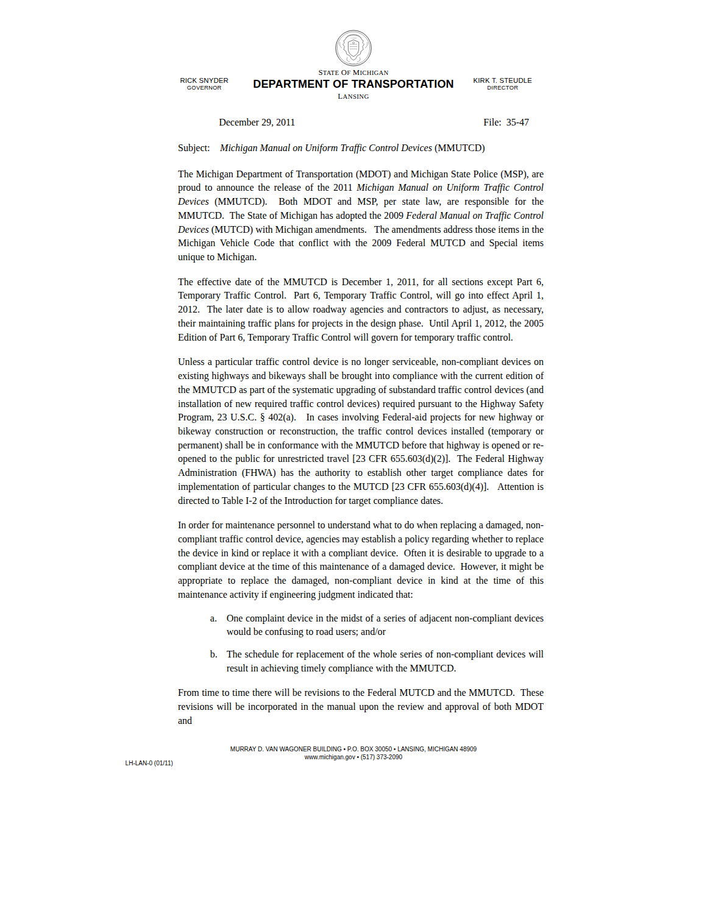MICHIGAN TUEBOR
RICK SNYDER
GOVERNOR
STATE OF MICHIGAN
DEPARTMENT OF TRANSPORTATION
LANSING
KIRK T. STEUDLE
DIRECTOR
December 29, 2011 File: 35-47
Subject:
Michigan Manual on Uniform Traffic Control Devices (MMUTCD)
The Michigan Department of Transportation (MDOT) and Michigan State Police (MSP), are proud to announce the release of the 2011 Michigan Manual on Uniform Traffic Control Devices (MMUTCD). Both MDOT and MSP, per state law, are responsible for the MMUTCD. The State of Michigan has adopted the 2009 Federal Manual on Traffic Control Devices (MUTCD) with Michigan amendments. The amendments address those items in the Michigan Vehicle Code that conflict with the 2009 Federal MUTCD and Special items unique to Michigan.
The effective date of the MMUTCD is December 1, 2011, for all sections except Part 6, Temporary Traffic Control. Part 6, Temporary Traffic Control, will go into effect April 1, 2012. The later date is to allow roadway agencies and contractors to adjust, as necessary, their maintaining traffic plans for projects in the design phase. Until April 1, 2012, the 2005 Edition of Part 6, Temporary Traffic Control will govern for temporary traffic control.
Unless a particular traffic control device is no longer serviceable, non-compliant devices on existing highways and bikeways shall be brought into compliance with the current edition of the MMUTCD as part of the systematic upgrading of substandard traffic control devices (and installation of new required traffic control devices) required pursuant to the Highway Safety Program, 23 U.S.C. § 402(a). In cases involving Federal-aid projects for new highway or bikeway construction or reconstruction, the traffic control devices installed (temporary or permanent) shall be in conformance with the MMUTCD before that highway is opened or re-opened to the public for unrestricted travel [23 CFR 655.603(d)(2)]. The Federal Highway Administration (FHWA) has the authority to establish other target compliance dates for implementation of particular changes to the MUTCD [23 CFR 655.603(d)(4)]. Attention is directed to Table I-2 of the Introduction for target compliance dates.
In order for maintenance personnel to understand what to do when replacing a damaged, non-compliant traffic control device, agencies may establish a policy regarding whether to replace the device in kind or replace it with a compliant device. Often it is desirable to upgrade to a compliant device at the time of this maintenance of a damaged device. However, it might be appropriate to replace the damaged, non-compliant device in kind at the time of this maintenance activity if engineering judgment indicated that:
One complaint device in the midst of a series of adjacent non-compliant devices would be confusing to road users; and/or
The schedule for replacement of the whole series of non-compliant devices will result in achieving timely compliance with the MMUTCD.
From time to time there will be revisions to the Federal MUTCD and the MMUTCD. These revisions will be incorporated in the manual upon the review and approval of both MDOT and
MURRAY D. VAN WAGONER BUILDING • P.O. BOX 30050 • LANSING, MICHIGAN 48909
www.michigan.gov • (517) 373-2090
LH-LAN-0 (01/11)